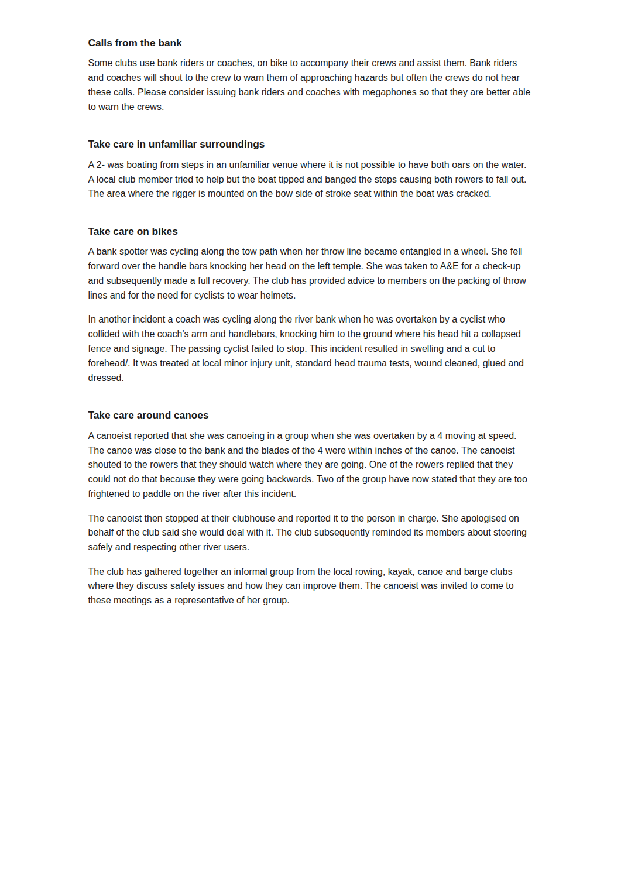Calls from the bank
Some clubs use bank riders or coaches, on bike to accompany their crews and assist them. Bank riders and coaches will shout to the crew to warn them of approaching hazards but often the crews do not hear these calls. Please consider issuing bank riders and coaches with megaphones so that they are better able to warn the crews.
Take care in unfamiliar surroundings
A 2- was boating from steps in an unfamiliar venue where it is not possible to have both oars on the water. A local club member tried to help but the boat tipped and banged the steps causing both rowers to fall out. The area where the rigger is mounted on the bow side of stroke seat within the boat was cracked.
Take care on bikes
A bank spotter was cycling along the tow path when her throw line became entangled in a wheel. She fell forward over the handle bars knocking her head on the left temple. She was taken to A&E for a check-up and subsequently made a full recovery. The club has provided advice to members on the packing of throw lines and for the need for cyclists to wear helmets.
In another incident a coach was cycling along the river bank when he was overtaken by a cyclist who collided with the coach's arm and handlebars, knocking him to the ground where his head hit a collapsed fence and signage. The passing cyclist failed to stop. This incident resulted in swelling and a cut to forehead/. It was treated at local minor injury unit, standard head trauma tests, wound cleaned, glued and dressed.
Take care around canoes
A canoeist reported that she was canoeing in a group when she was overtaken by a 4 moving at speed. The canoe was close to the bank and the blades of the 4 were within inches of the canoe. The canoeist shouted to the rowers that they should watch where they are going. One of the rowers replied that they could not do that because they were going backwards. Two of the group have now stated that they are too frightened to paddle on the river after this incident.
The canoeist then stopped at their clubhouse and reported it to the person in charge. She apologised on behalf of the club said she would deal with it. The club subsequently reminded its members about steering safely and respecting other river users.
The club has gathered together an informal group from the local rowing, kayak, canoe and barge clubs where they discuss safety issues and how they can improve them. The canoeist was invited to come to these meetings as a representative of her group.